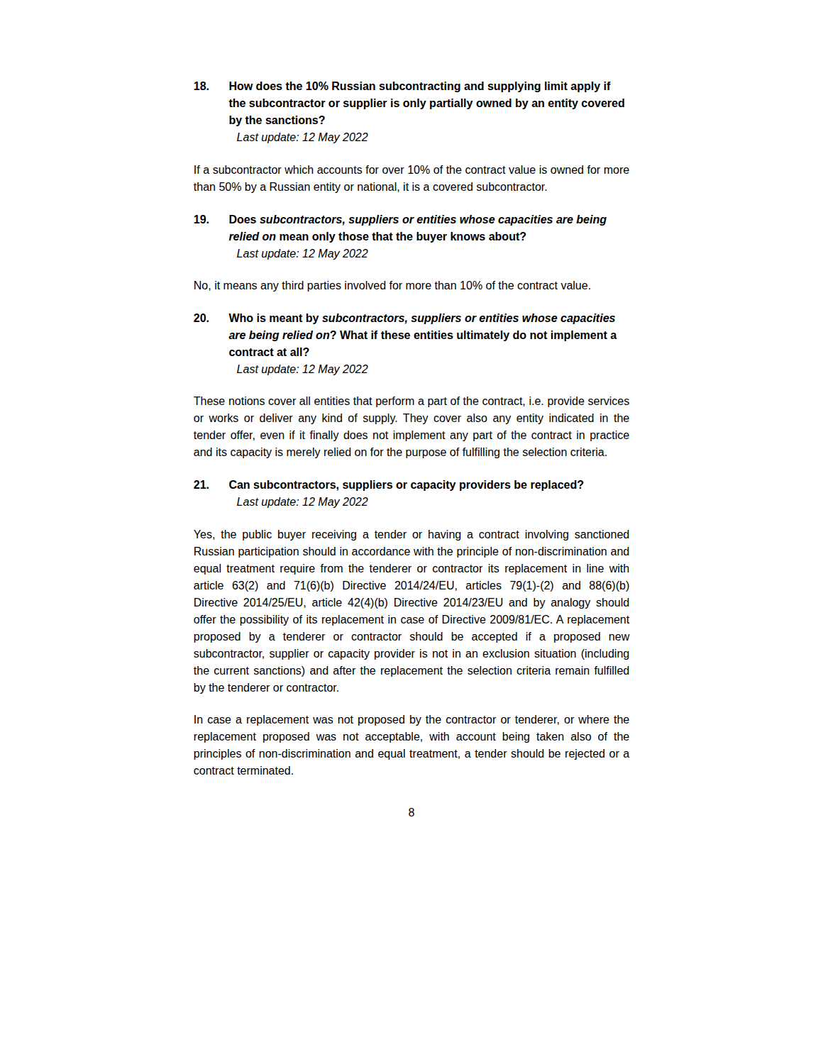18.
How does the 10% Russian subcontracting and supplying limit apply if the subcontractor or supplier is only partially owned by an entity covered by the sanctions? Last update: 12 May 2022
If a subcontractor which accounts for over 10% of the contract value is owned for more than 50% by a Russian entity or national, it is a covered subcontractor.
19.
Does subcontractors, suppliers or entities whose capacities are being relied on mean only those that the buyer knows about? Last update: 12 May 2022
No, it means any third parties involved for more than 10% of the contract value.
20.
Who is meant by subcontractors, suppliers or entities whose capacities are being relied on? What if these entities ultimately do not implement a contract at all? Last update: 12 May 2022
These notions cover all entities that perform a part of the contract, i.e. provide services or works or deliver any kind of supply. They cover also any entity indicated in the tender offer, even if it finally does not implement any part of the contract in practice and its capacity is merely relied on for the purpose of fulfilling the selection criteria.
21.
Can subcontractors, suppliers or capacity providers be replaced? Last update: 12 May 2022
Yes, the public buyer receiving a tender or having a contract involving sanctioned Russian participation should in accordance with the principle of non-discrimination and equal treatment require from the tenderer or contractor its replacement in line with article 63(2) and 71(6)(b) Directive 2014/24/EU, articles 79(1)-(2) and 88(6)(b) Directive 2014/25/EU, article 42(4)(b) Directive 2014/23/EU and by analogy should offer the possibility of its replacement in case of Directive 2009/81/EC. A replacement proposed by a tenderer or contractor should be accepted if a proposed new subcontractor, supplier or capacity provider is not in an exclusion situation (including the current sanctions) and after the replacement the selection criteria remain fulfilled by the tenderer or contractor.
In case a replacement was not proposed by the contractor or tenderer, or where the replacement proposed was not acceptable, with account being taken also of the principles of non-discrimination and equal treatment, a tender should be rejected or a contract terminated.
8